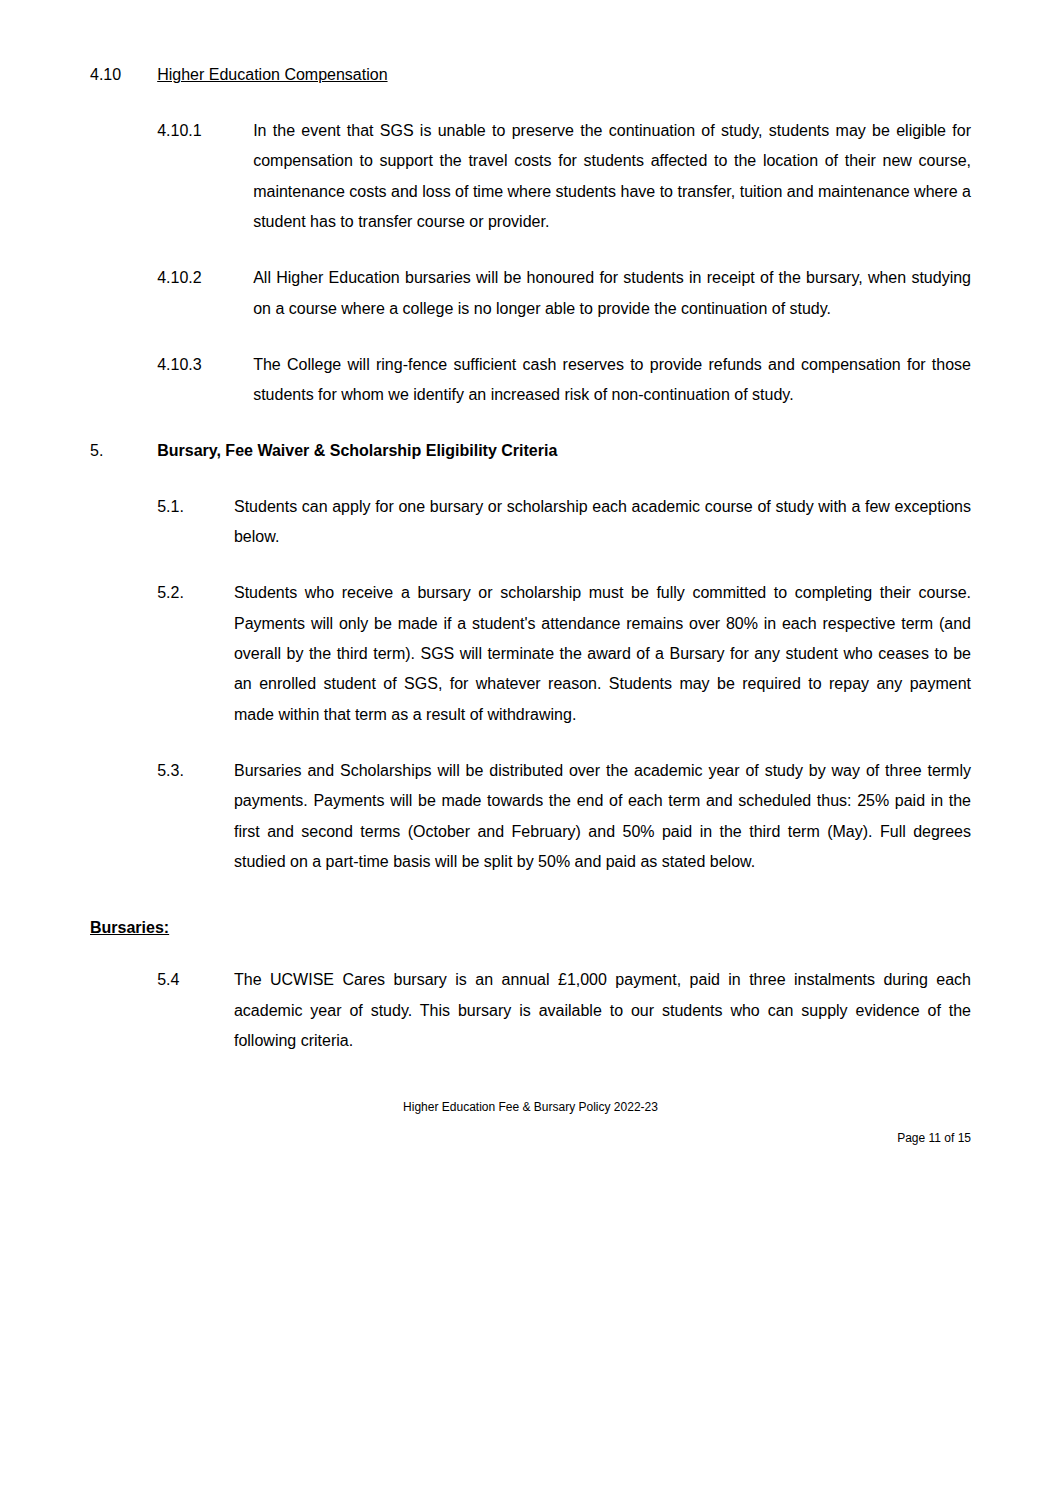4.10
Higher Education Compensation
4.10.1
In the event that SGS is unable to preserve the continuation of study, students may be eligible for compensation to support the travel costs for students affected to the location of their new course, maintenance costs and loss of time where students have to transfer, tuition and maintenance where a student has to transfer course or provider.
4.10.2
All Higher Education bursaries will be honoured for students in receipt of the bursary, when studying on a course where a college is no longer able to provide the continuation of study.
4.10.3
The College will ring-fence sufficient cash reserves to provide refunds and compensation for those students for whom we identify an increased risk of non-continuation of study.
5.
Bursary, Fee Waiver & Scholarship Eligibility Criteria
5.1.
Students can apply for one bursary or scholarship each academic course of study with a few exceptions below.
5.2.
Students who receive a bursary or scholarship must be fully committed to completing their course. Payments will only be made if a student's attendance remains over 80% in each respective term (and overall by the third term). SGS will terminate the award of a Bursary for any student who ceases to be an enrolled student of SGS, for whatever reason. Students may be required to repay any payment made within that term as a result of withdrawing.
5.3.
Bursaries and Scholarships will be distributed over the academic year of study by way of three termly payments. Payments will be made towards the end of each term and scheduled thus: 25% paid in the first and second terms (October and February) and 50% paid in the third term (May). Full degrees studied on a part-time basis will be split by 50% and paid as stated below.
Bursaries:
5.4
The UCWISE Cares bursary is an annual £1,000 payment, paid in three instalments during each academic year of study. This bursary is available to our students who can supply evidence of the following criteria.
Higher Education Fee & Bursary Policy 2022-23
Page 11 of 15